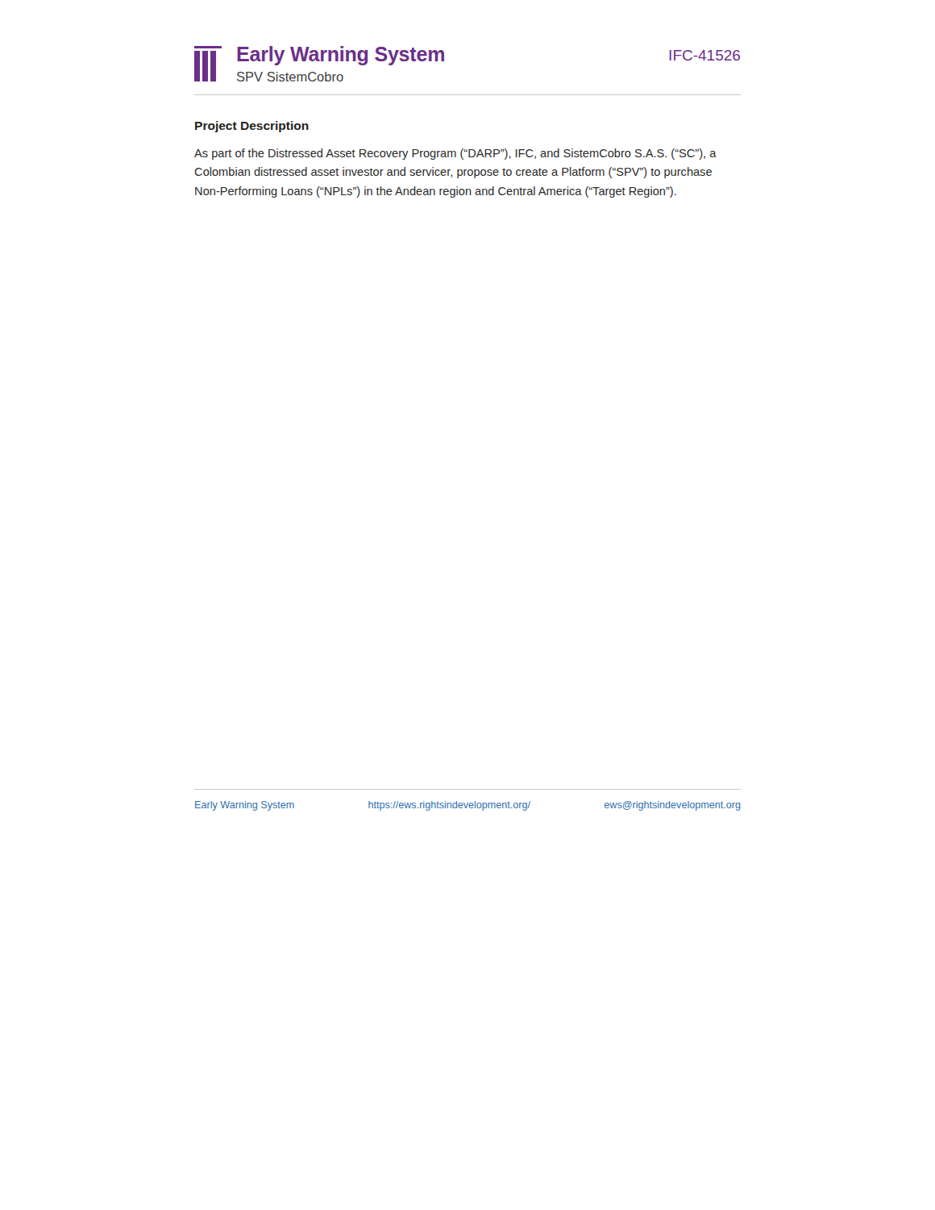Early Warning System SPV SistemCobro
IFC-41526
Project Description
As part of the Distressed Asset Recovery Program (“DARP”), IFC, and SistemCobro S.A.S. (“SC”), a Colombian distressed asset investor and servicer, propose to create a Platform (“SPV”) to purchase Non-Performing Loans (“NPLs”) in the Andean region and Central America (“Target Region”).
Early Warning System
https://ews.rightsindevelopment.org/
ews@rightsindevelopment.org